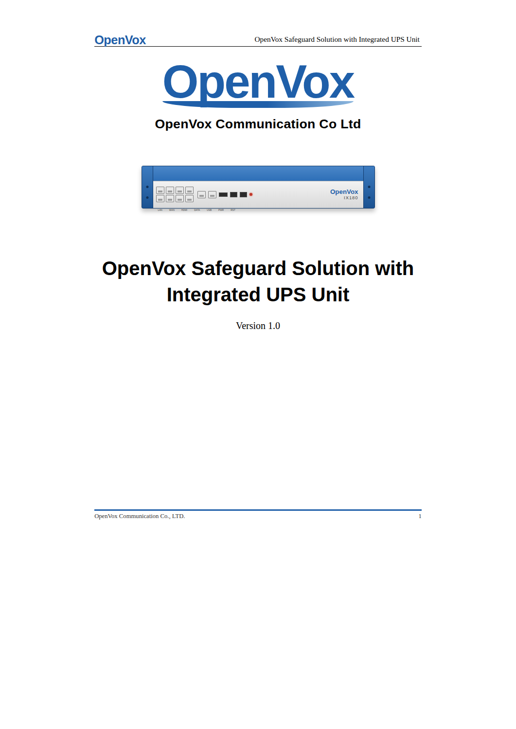Open Vox
OpenVox Safeguard Solution with Integrated UPS Unit
OpenVox
OpenVox Communication Co Ltd
OpenVox
IX180
LAN WAN HDMI DATA USB PWR RST
OpenVox Safeguard Solution with
Integrated UPS Unit
Version 1.0
OpenVox Communication Co., LTD. 1